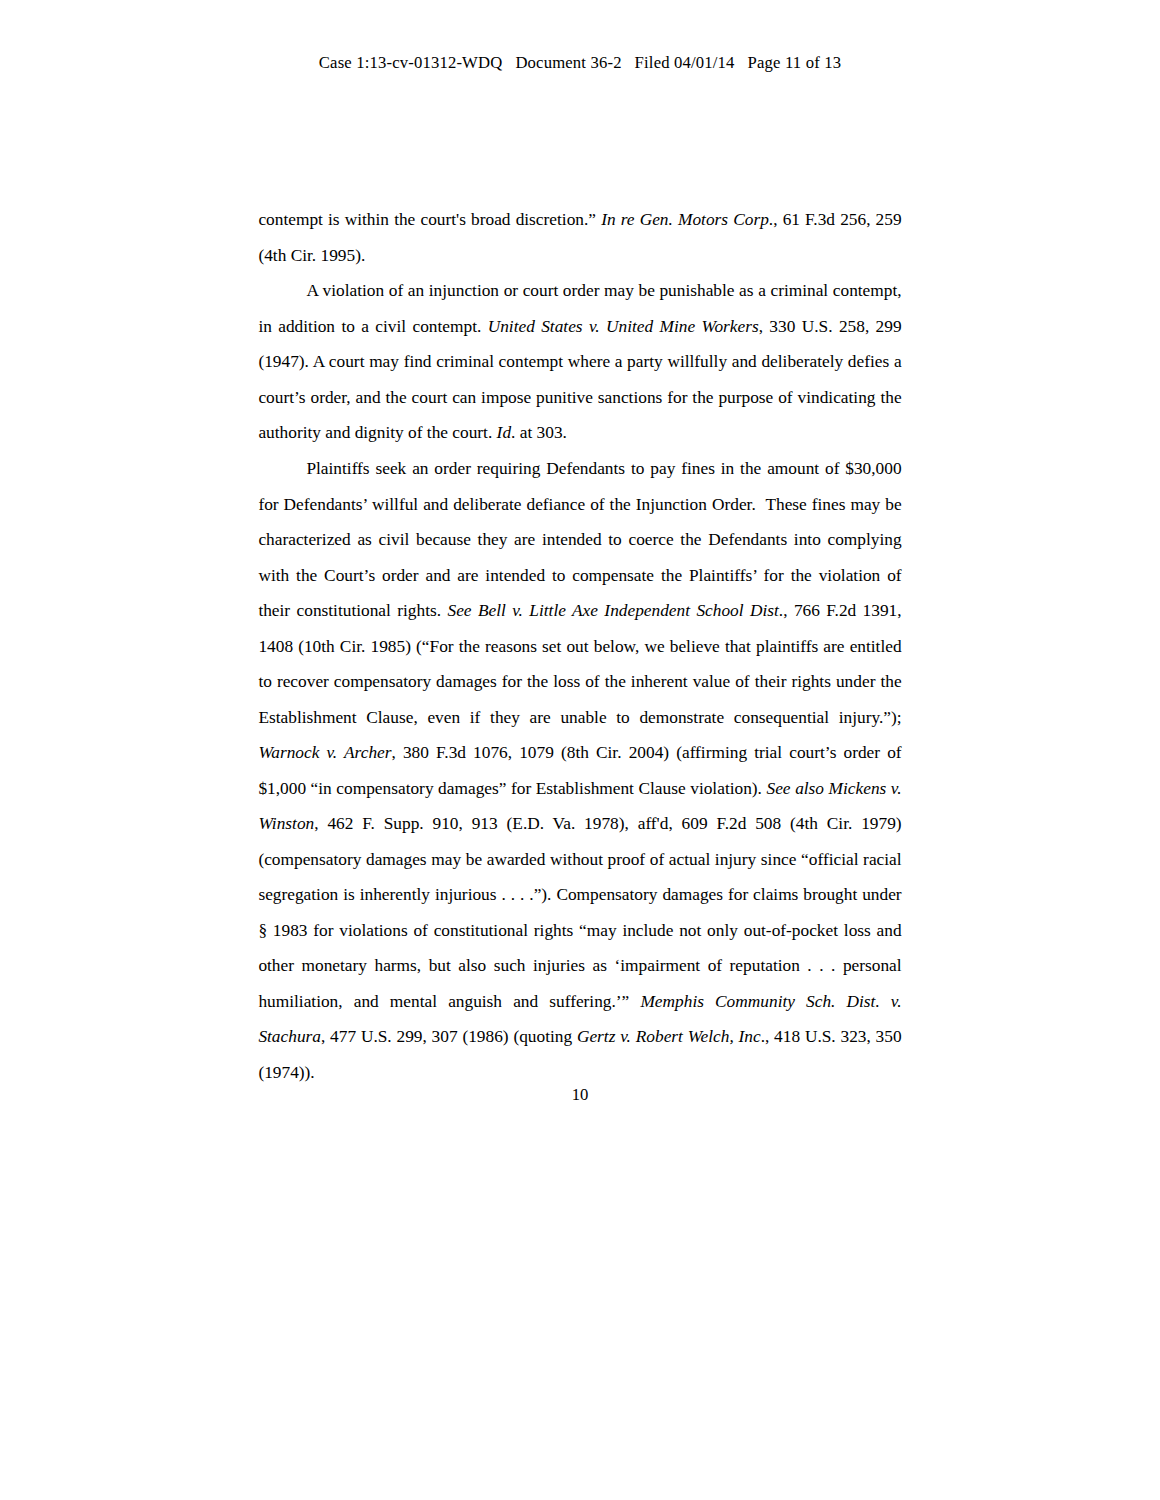Case 1:13-cv-01312-WDQ Document 36-2 Filed 04/01/14 Page 11 of 13
contempt is within the court's broad discretion.” In re Gen. Motors Corp., 61 F.3d 256, 259 (4th Cir. 1995).
A violation of an injunction or court order may be punishable as a criminal contempt, in addition to a civil contempt. United States v. United Mine Workers, 330 U.S. 258, 299 (1947). A court may find criminal contempt where a party willfully and deliberately defies a court’s order, and the court can impose punitive sanctions for the purpose of vindicating the authority and dignity of the court. Id. at 303.
Plaintiffs seek an order requiring Defendants to pay fines in the amount of $30,000 for Defendants’ willful and deliberate defiance of the Injunction Order. These fines may be characterized as civil because they are intended to coerce the Defendants into complying with the Court’s order and are intended to compensate the Plaintiffs’ for the violation of their constitutional rights. See Bell v. Little Axe Independent School Dist., 766 F.2d 1391, 1408 (10th Cir. 1985) (“For the reasons set out below, we believe that plaintiffs are entitled to recover compensatory damages for the loss of the inherent value of their rights under the Establishment Clause, even if they are unable to demonstrate consequential injury.”); Warnock v. Archer, 380 F.3d 1076, 1079 (8th Cir. 2004) (affirming trial court’s order of $1,000 “in compensatory damages” for Establishment Clause violation). See also Mickens v. Winston, 462 F. Supp. 910, 913 (E.D. Va. 1978), aff'd, 609 F.2d 508 (4th Cir. 1979) (compensatory damages may be awarded without proof of actual injury since “official racial segregation is inherently injurious . . . .”). Compensatory damages for claims brought under § 1983 for violations of constitutional rights “may include not only out-of-pocket loss and other monetary harms, but also such injuries as ‘impairment of reputation . . . personal humiliation, and mental anguish and suffering.’” Memphis Community Sch. Dist. v. Stachura, 477 U.S. 299, 307 (1986) (quoting Gertz v. Robert Welch, Inc., 418 U.S. 323, 350 (1974)).
10